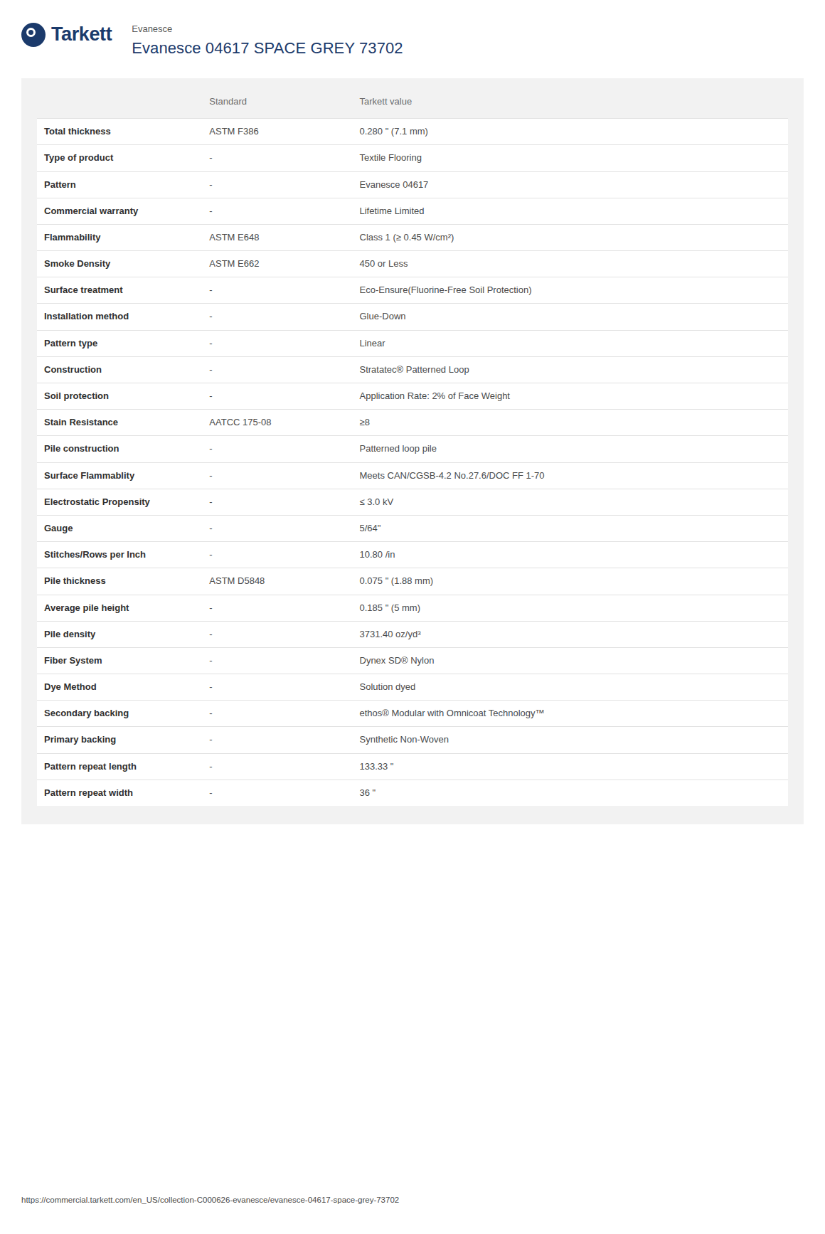Tarkett
Evanesce
Evanesce 04617 SPACE GREY 73702
| | Standard | Tarkett value |
| --- | --- | --- |
| Total thickness | ASTM F386 | 0.280 " (7.1 mm) |
| Type of product | - | Textile Flooring |
| Pattern | - | Evanesce 04617 |
| Commercial warranty | - | Lifetime Limited |
| Flammability | ASTM E648 | Class 1 (≥ 0.45 W/cm²) |
| Smoke Density | ASTM E662 | 450 or Less |
| Surface treatment | - | Eco-Ensure(Fluorine-Free Soil Protection) |
| Installation method | - | Glue-Down |
| Pattern type | - | Linear |
| Construction | - | Stratatec® Patterned Loop |
| Soil protection | - | Application Rate: 2% of Face Weight |
| Stain Resistance | AATCC 175-08 | ≥8 |
| Pile construction | - | Patterned loop pile |
| Surface Flammablity | - | Meets CAN/CGSB-4.2 No.27.6/DOC FF 1-70 |
| Electrostatic Propensity | - | ≤ 3.0 kV |
| Gauge | - | 5/64" |
| Stitches/Rows per Inch | - | 10.80 /in |
| Pile thickness | ASTM D5848 | 0.075 " (1.88 mm) |
| Average pile height | - | 0.185 " (5 mm) |
| Pile density | - | 3731.40 oz/yd³ |
| Fiber System | - | Dynex SD® Nylon |
| Dye Method | - | Solution dyed |
| Secondary backing | - | ethos® Modular with Omnicoat Technology™ |
| Primary backing | - | Synthetic Non-Woven |
| Pattern repeat length | - | 133.33 " |
| Pattern repeat width | - | 36 " |
https://commercial.tarkett.com/en_US/collection-C000626-evanesce/evanesce-04617-space-grey-73702